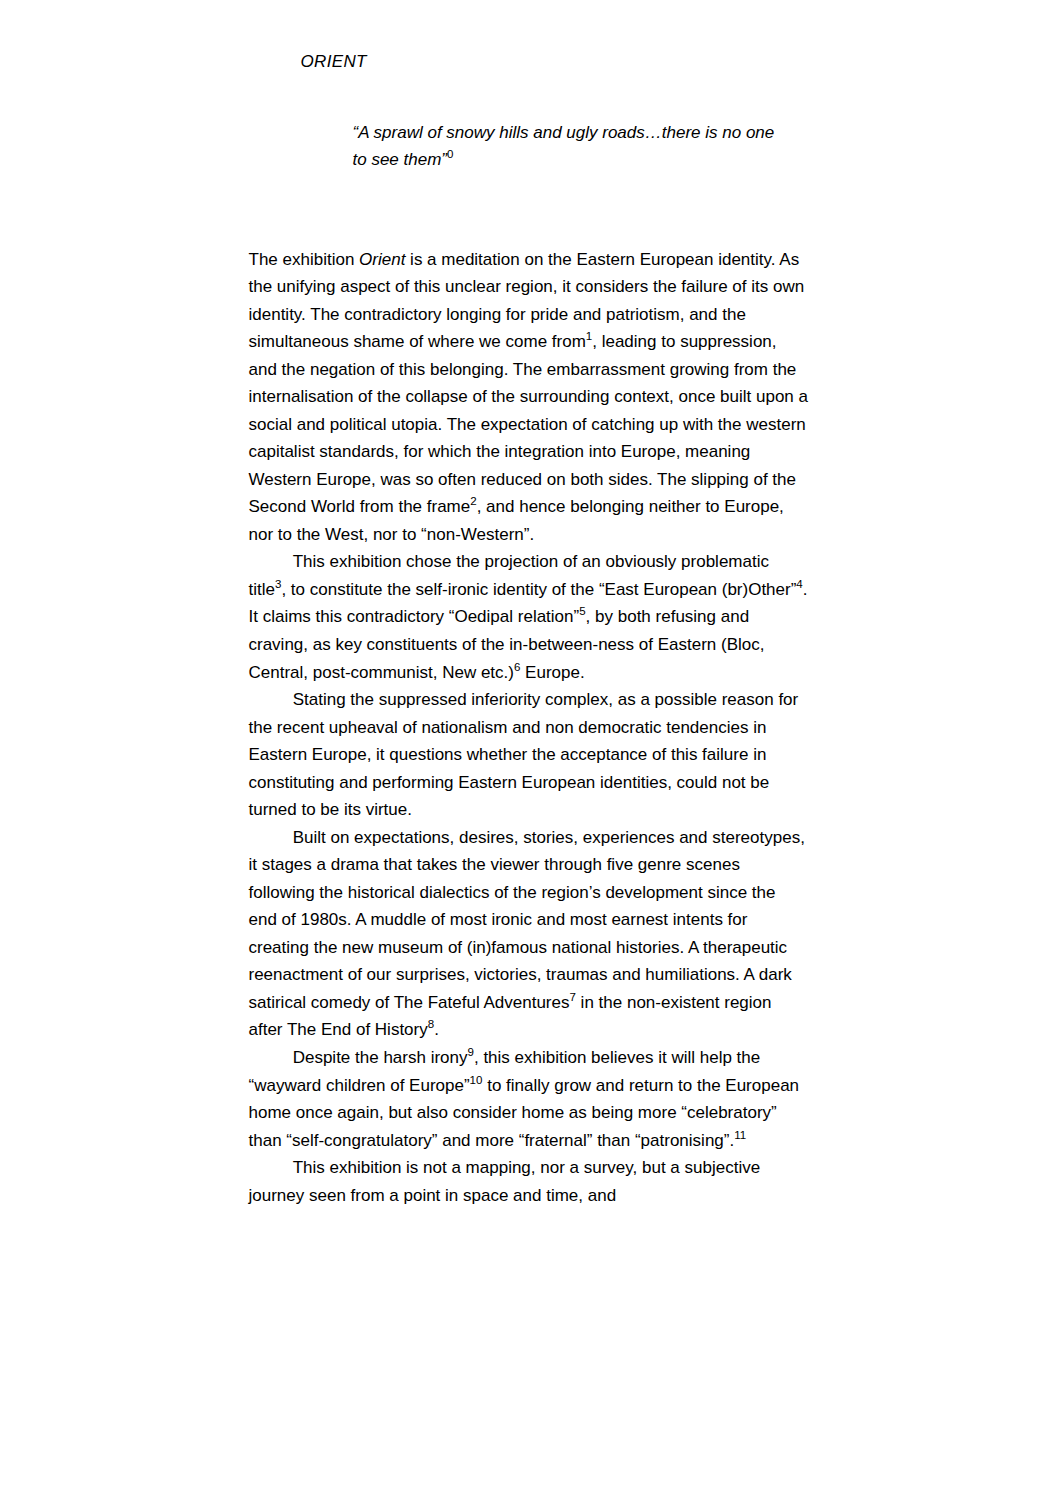ORIENT
“A sprawl of snowy hills and ugly roads…there is no one to see them”0
The exhibition Orient is a meditation on the Eastern European identity. As the unifying aspect of this unclear region, it considers the failure of its own identity. The contradictory longing for pride and patriotism, and the simultaneous shame of where we come from1, leading to suppression, and the negation of this belonging. The embarrassment growing from the internalisation of the collapse of the surrounding context, once built upon a social and political utopia. The expectation of catching up with the western capitalist standards, for which the integration into Europe, meaning Western Europe, was so often reduced on both sides. The slipping of the Second World from the frame2, and hence belonging neither to Europe, nor to the West, nor to “non-Western”.
This exhibition chose the projection of an obviously problematic title3, to constitute the self-ironic identity of the “East European (br)Other”4. It claims this contradictory “Oedipal relation”5, by both refusing and craving, as key constituents of the in-between-ness of Eastern (Bloc, Central, post-communist, New etc.)6 Europe.
Stating the suppressed inferiority complex, as a possible reason for the recent upheaval of nationalism and non democratic tendencies in Eastern Europe, it questions whether the acceptance of this failure in constituting and performing Eastern European identities, could not be turned to be its virtue.
Built on expectations, desires, stories, experiences and stereotypes, it stages a drama that takes the viewer through five genre scenes following the historical dialectics of the region’s development since the end of 1980s. A muddle of most ironic and most earnest intents for creating the new museum of (in)famous national histories. A therapeutic reenactment of our surprises, victories, traumas and humiliations. A dark satirical comedy of The Fateful Adventures7 in the non-existent region after The End of History8.
Despite the harsh irony9, this exhibition believes it will help the “wayward children of Europe”10 to finally grow and return to the European home once again, but also consider home as being more “celebratory” than “self-congratulatory” and more “fraternal” than “patronising”.11
This exhibition is not a mapping, nor a survey, but a subjective journey seen from a point in space and time, and